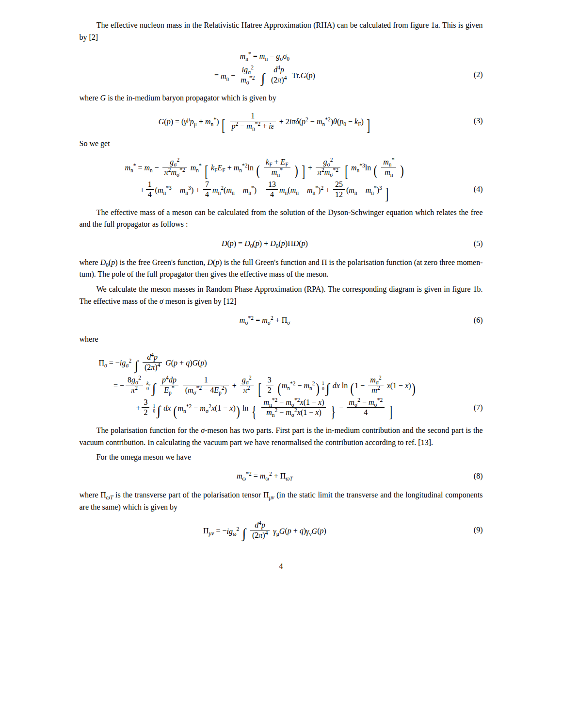The effective nucleon mass in the Relativistic Hatree Approximation (RHA) can be calculated from figure 1a. This is given by [2]
mn* = mn − gσσ0
= mn − igσ2 mσ*2 ∫ d4p(2π)4 Tr.G(p)
(2)
where G is the in-medium baryon propagator which is given by
G(p) = (γμpμ + mn*) [ 1 p2 − mn*2 + iε + 2iπδ(p2 − mn*2)θ(p0 − kF) ]
(3)
So we get
mn* = mn − gσ2 π2mσ*2 mn* [ kFEF + mn*2 ln ( kF + EF mn* ) ] + gσ2 π2mσ*2 [ mn*3 ln ( mn*mn )
+14(mn*3 − mn3) + 74 mn2(mn − mn*) − 134 mn(mn − mn*)2 + 2512(mn − mn*)3 ]
(4)
The effective mass of a meson can be calculated from the solution of the Dyson-Schwinger equation which relates the free and the full propagator as follows :
D(p) = D0(p) + D0(p)ΠD(p)
(5)
where D0(p) is the free Green's function, D(p) is the full Green's function and Π is the polarisation function (at zero three momentum). The pole of the full propagator then gives the effective mass of the meson.
We calculate the meson masses in Random Phase Approximation (RPA). The corresponding diagram is given in figure 1b. The effective mass of the σ meson is given by [12]
mσ*2 = mσ2 + Πσ
(6)
where
Πσ = −igσ2 ∫ d4p(2π)4 G(p + q)G(p)
= −8gσ2 π2 kF 0∫ p4dp Ep* 1(mσ*2 − 4Ep2) + gσ2 π2 [ 32 (mn*2 − mn2) 10∫ dx ln (1 − mσ2 m2 x(1 − x))
+32 10∫ dx (mn*2 − mσ2 x(1 − x)) ln { mn*2 − mσ*2 x(1 − x) mn2 − mσ2 x(1 − x) } − mσ2 − mσ*24 ]
(7)
The polarisation function for the σ-meson has two parts. First part is the in-medium contribution and the second part is the vacuum contribution. In calculating the vacuum part we have renormalised the contribution according to ref. [13].
For the omega meson we have
mω*2 = mω2 + ΠωT
(8)
where ΠωT is the transverse part of the polarisation tensor Πμν (in the static limit the transverse and the longitudinal components are the same) which is given by
Πμν = −igω2 ∫ d4p(2π)4 γμG(p + q)γνG(p)
(9)
4